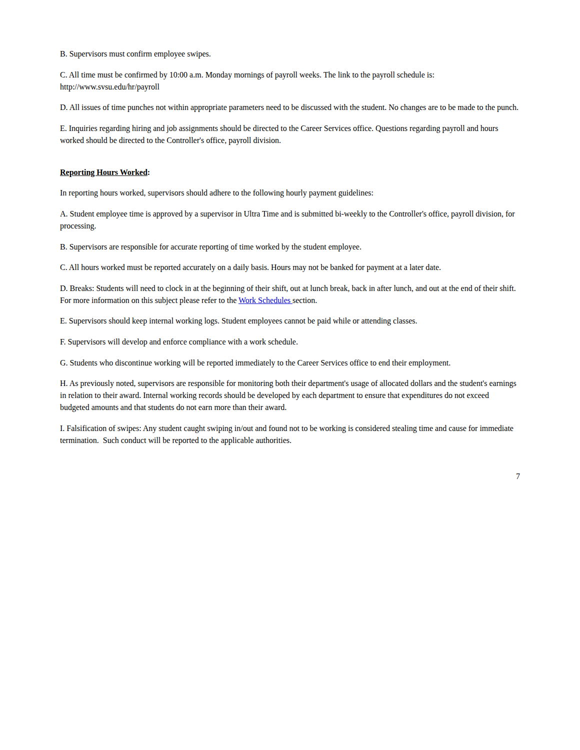B. Supervisors must confirm employee swipes.
C. All time must be confirmed by 10:00 a.m. Monday mornings of payroll weeks. The link to the payroll schedule is: http://www.svsu.edu/hr/payroll
D. All issues of time punches not within appropriate parameters need to be discussed with the student. No changes are to be made to the punch.
E. Inquiries regarding hiring and job assignments should be directed to the Career Services office. Questions regarding payroll and hours worked should be directed to the Controller's office, payroll division.
Reporting Hours Worked
:
In reporting hours worked, supervisors should adhere to the following hourly payment guidelines:
A. Student employee time is approved by a supervisor in Ultra Time and is submitted bi-weekly to the Controller's office, payroll division, for processing.
B. Supervisors are responsible for accurate reporting of time worked by the student employee.
C. All hours worked must be reported accurately on a daily basis. Hours may not be banked for payment at a later date.
D. Breaks: Students will need to clock in at the beginning of their shift, out at lunch break, back in after lunch, and out at the end of their shift. For more information on this subject please refer to the Work Schedules section.
E. Supervisors should keep internal working logs. Student employees cannot be paid while or attending classes.
F. Supervisors will develop and enforce compliance with a work schedule.
G. Students who discontinue working will be reported immediately to the Career Services office to end their employment.
H. As previously noted, supervisors are responsible for monitoring both their department's usage of allocated dollars and the student's earnings in relation to their award. Internal working records should be developed by each department to ensure that expenditures do not exceed budgeted amounts and that students do not earn more than their award.
I. Falsification of swipes: Any student caught swiping in/out and found not to be working is considered stealing time and cause for immediate termination. Such conduct will be reported to the applicable authorities.
7